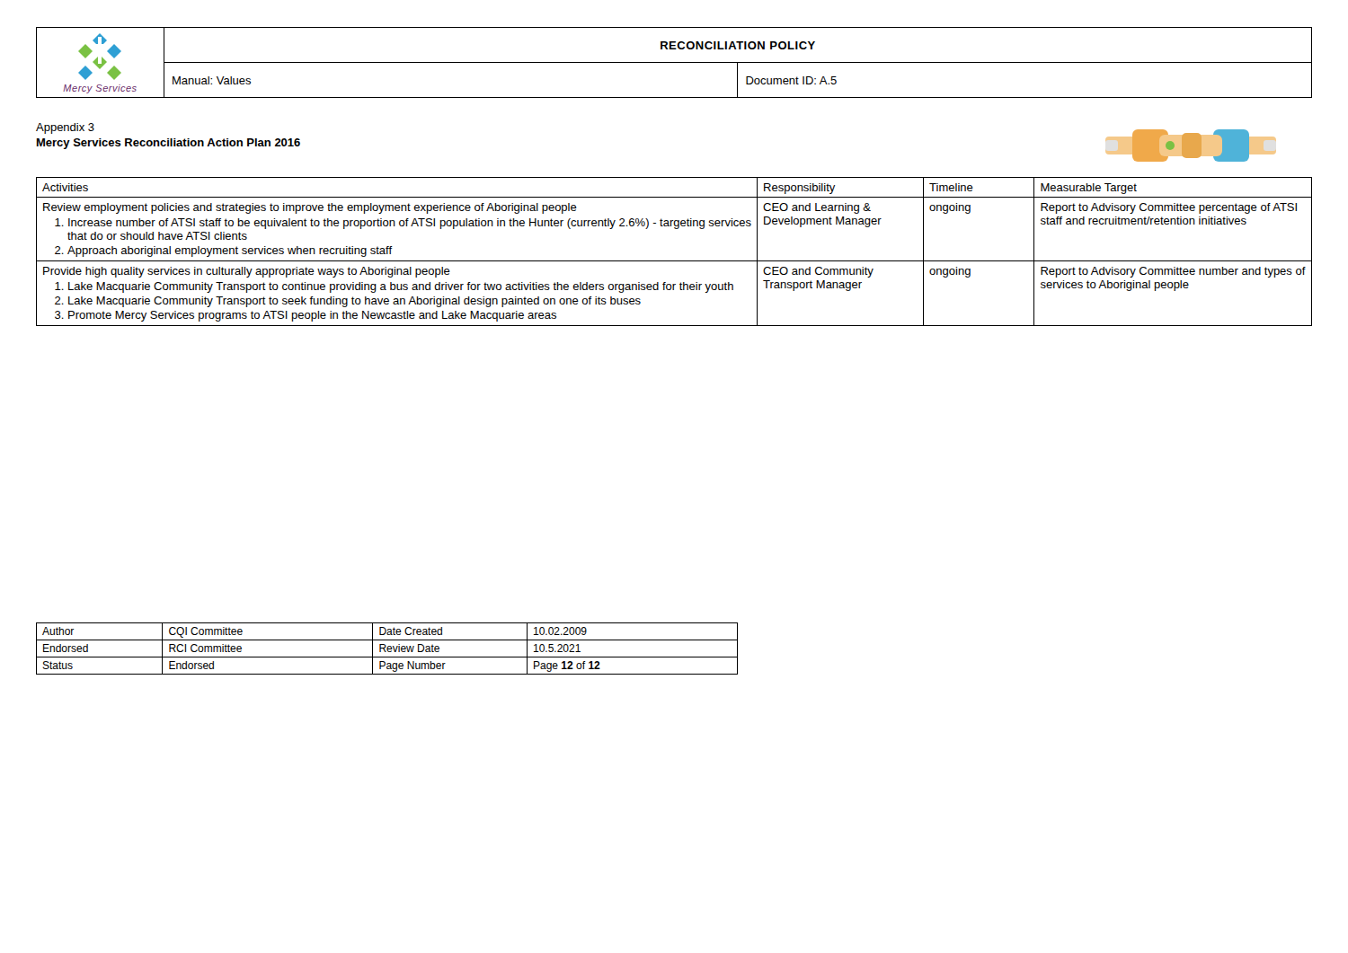| Mercy Services | RECONCILIATION POLICY |
| Manual: Values | Document ID: A.5 |
Appendix 3
Mercy Services Reconciliation Action Plan 2016
| Activities | Responsibility | Timeline | Measurable Target |
| --- | --- | --- | --- |
| Review employment policies and strategies to improve the employment experience of Aboriginal people Increase number of ATSI staff to be equivalent to the proportion of ATSI population in the Hunter (currently 2.6%) - targeting services that do or should have ATSI clients Approach aboriginal employment services when recruiting staff | CEO and Learning & Development Manager | ongoing | Report to Advisory Committee percentage of ATSI staff and recruitment/retention initiatives |
| Provide high quality services in culturally appropriate ways to Aboriginal people Lake Macquarie Community Transport to continue providing a bus and driver for two activities the elders organised for their youth Lake Macquarie Community Transport to seek funding to have an Aboriginal design painted on one of its buses Promote Mercy Services programs to ATSI people in the Newcastle and Lake Macquarie areas | CEO and Community Transport Manager | ongoing | Report to Advisory Committee number and types of services to Aboriginal people |
| Author | CQI Committee | Date Created | 10.02.2009 |
| Endorsed | RCI Committee | Review Date | 10.5.2021 |
| Status | Endorsed | Page Number | Page 12 of 12 |